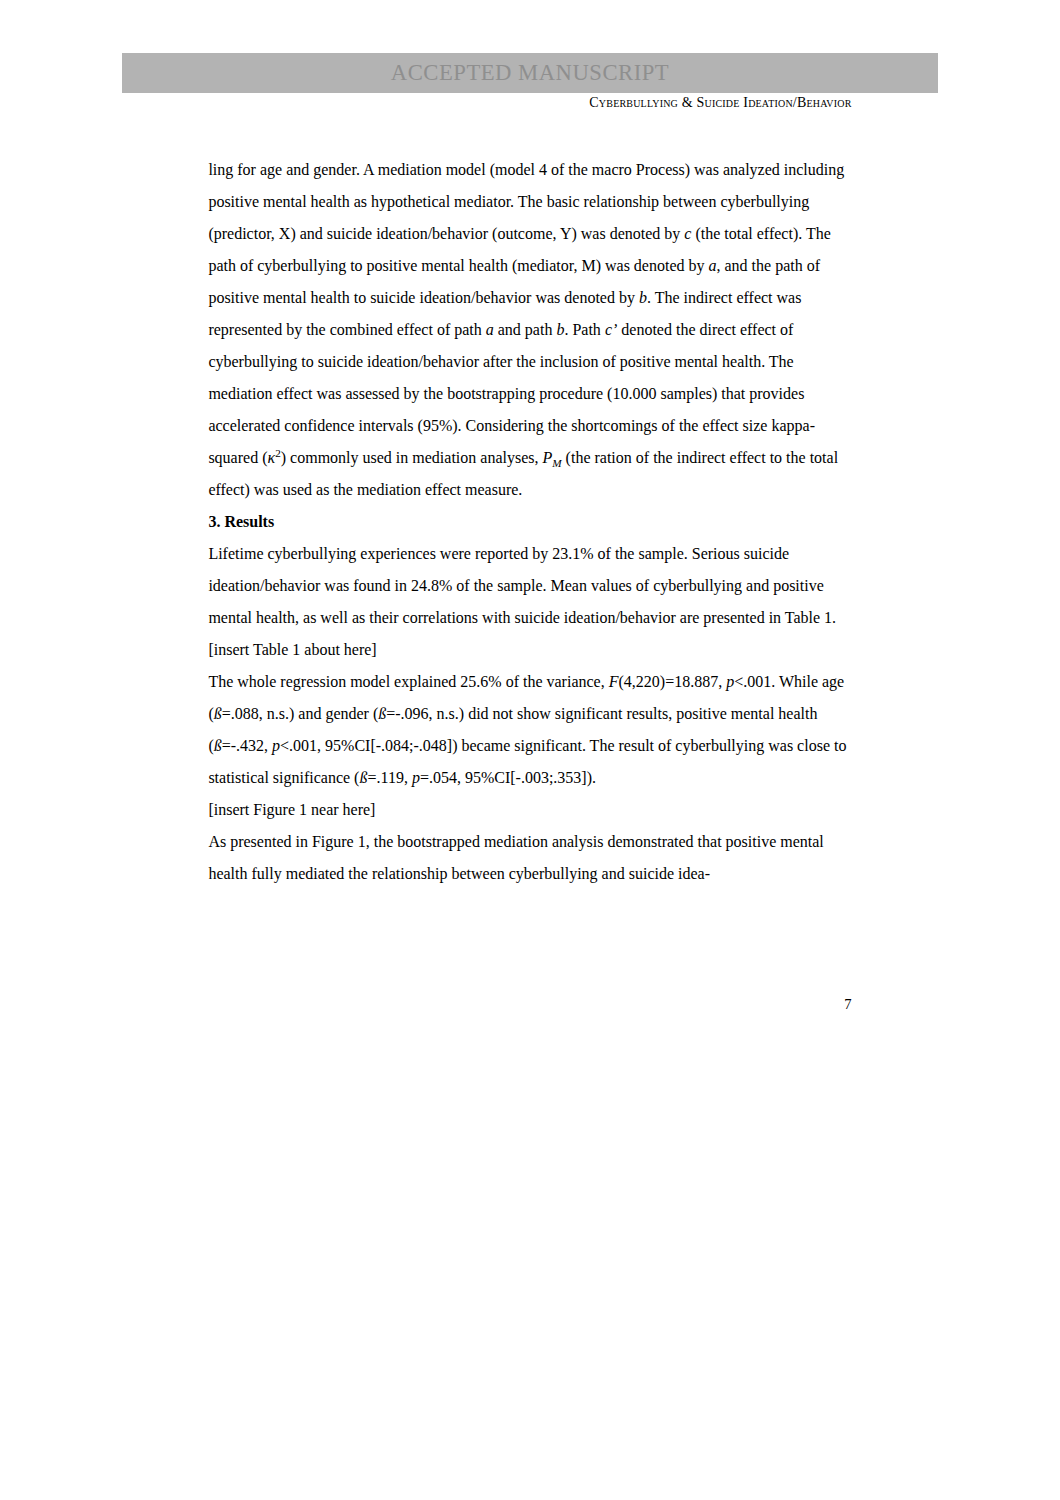ACCEPTED MANUSCRIPT
Cyberbullying & Suicide Ideation/Behavior
ling for age and gender. A mediation model (model 4 of the macro Process) was analyzed including positive mental health as hypothetical mediator. The basic relationship between cyberbullying (predictor, X) and suicide ideation/behavior (outcome, Y) was denoted by c (the total effect). The path of cyberbullying to positive mental health (mediator, M) was denoted by a, and the path of positive mental health to suicide ideation/behavior was denoted by b. The indirect effect was represented by the combined effect of path a and path b. Path c’ denoted the direct effect of cyberbullying to suicide ideation/behavior after the inclusion of positive mental health. The mediation effect was assessed by the bootstrapping procedure (10.000 samples) that provides accelerated confidence intervals (95%). Considering the shortcomings of the effect size kappa-squared (κ2) commonly used in mediation analyses, PM (the ration of the indirect effect to the total effect) was used as the mediation effect measure.
3. Results
Lifetime cyberbullying experiences were reported by 23.1% of the sample. Serious suicide ideation/behavior was found in 24.8% of the sample. Mean values of cyberbullying and positive mental health, as well as their correlations with suicide ideation/behavior are presented in Table 1.
[insert Table 1 about here]
The whole regression model explained 25.6% of the variance, F(4,220)=18.887, p<.001. While age (ß=.088, n.s.) and gender (ß=-.096, n.s.) did not show significant results, positive mental health (ß=-.432, p<.001, 95%CI[-.084;-.048]) became significant. The result of cyberbullying was close to statistical significance (ß=.119, p=.054, 95%CI[-.003;.353]).
[insert Figure 1 near here]
As presented in Figure 1, the bootstrapped mediation analysis demonstrated that positive mental health fully mediated the relationship between cyberbullying and suicide idea-
7